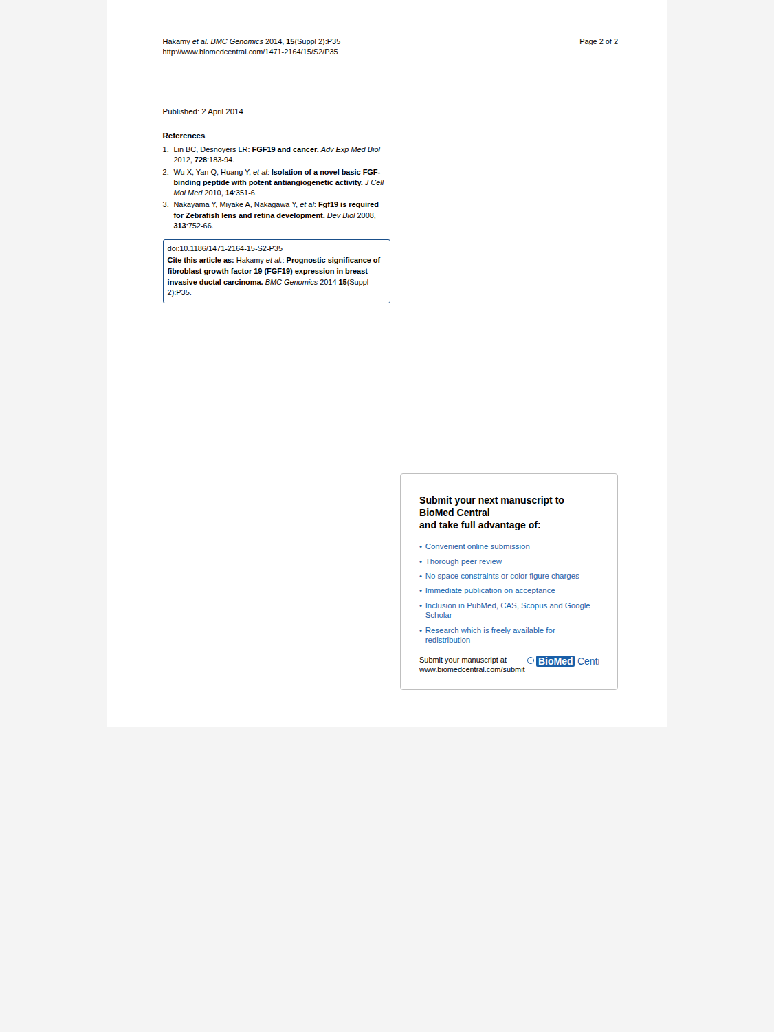Hakamy et al. BMC Genomics 2014, 15(Suppl 2):P35
http://www.biomedcentral.com/1471-2164/15/S2/P35
Page 2 of 2
Published: 2 April 2014
References
Lin BC, Desnoyers LR: FGF19 and cancer. Adv Exp Med Biol 2012, 728:183-94.
Wu X, Yan Q, Huang Y, et al: Isolation of a novel basic FGF-binding peptide with potent antiangiogenetic activity. J Cell Mol Med 2010, 14:351-6.
Nakayama Y, Miyake A, Nakagawa Y, et al: Fgf19 is required for Zebrafish lens and retina development. Dev Biol 2008, 313:752-66.
doi:10.1186/1471-2164-15-S2-P35
Cite this article as: Hakamy et al.: Prognostic significance of fibroblast growth factor 19 (FGF19) expression in breast invasive ductal carcinoma. BMC Genomics 2014 15(Suppl 2):P35.
Submit your next manuscript to BioMed Central
and take full advantage of:
Convenient online submission
Thorough peer review
No space constraints or color figure charges
Immediate publication on acceptance
Inclusion in PubMed, CAS, Scopus and Google Scholar
Research which is freely available for redistribution
Submit your manuscript at
www.biomedcentral.com/submit
BioMed Central